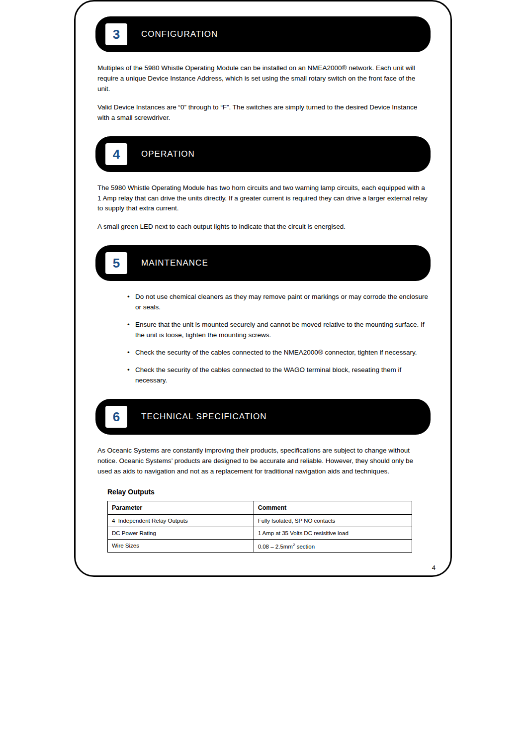3
CONFIGURATION
Multiples of the 5980 Whistle Operating Module can be installed on an NMEA2000® network. Each unit will require a unique Device Instance Address, which is set using the small rotary switch on the front face of the unit.
Valid Device Instances are “0” through to “F”. The switches are simply turned to the desired Device Instance with a small screwdriver.
4
OPERATION
The 5980 Whistle Operating Module has two horn circuits and two warning lamp circuits, each equipped with a 1 Amp relay that can drive the units directly. If a greater current is required they can drive a larger external relay to supply that extra current.
A small green LED next to each output lights to indicate that the circuit is energised.
5
MAINTENANCE
Do not use chemical cleaners as they may remove paint or markings or may corrode the enclosure or seals.
Ensure that the unit is mounted securely and cannot be moved relative to the mounting surface. If the unit is loose, tighten the mounting screws.
Check the security of the cables connected to the NMEA2000® connector, tighten if necessary.
Check the security of the cables connected to the WAGO terminal block, reseating them if necessary.
6
TECHNICAL SPECIFICATION
As Oceanic Systems are constantly improving their products, specifications are subject to change without notice. Oceanic Systems’ products are designed to be accurate and reliable. However, they should only be used as aids to navigation and not as a replacement for traditional navigation aids and techniques.
Relay Outputs
| Parameter | Comment |
| --- | --- |
| 4 Independent Relay Outputs | Fully Isolated, SP NO contacts |
| DC Power Rating | 1 Amp at 35 Volts DC resisitive load |
| Wire Sizes | 0.08 – 2.5mm 2 section |
4